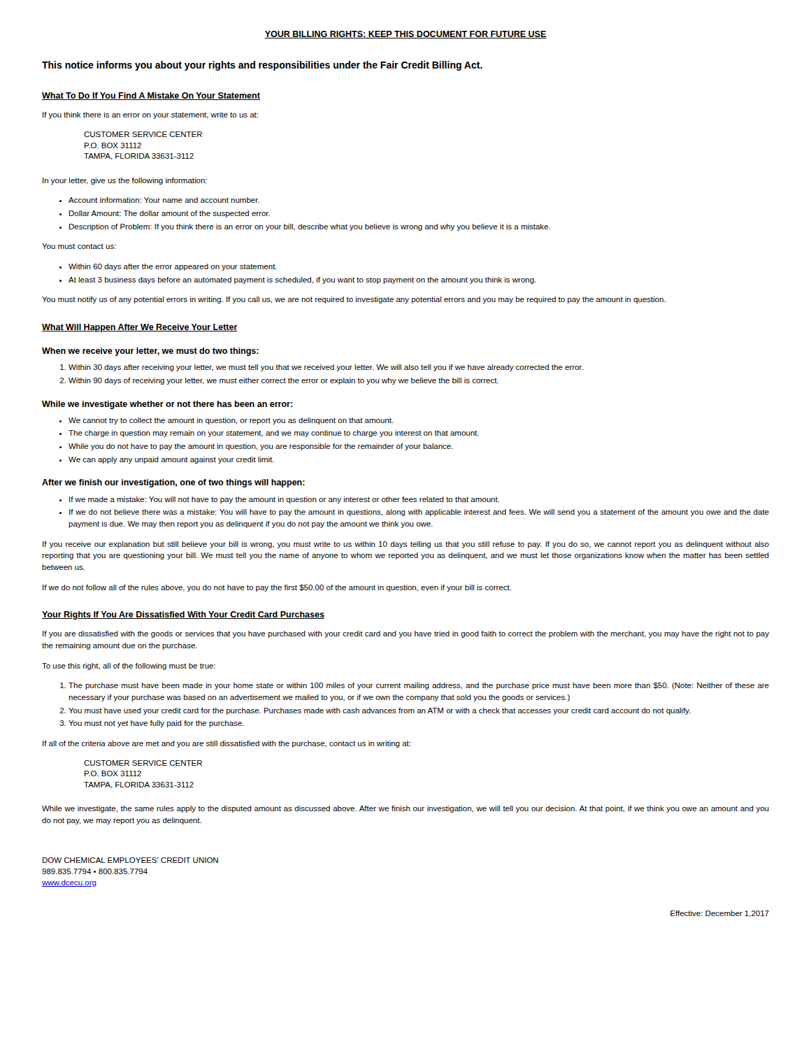YOUR BILLING RIGHTS: KEEP THIS DOCUMENT FOR FUTURE USE
This notice informs you about your rights and responsibilities under the Fair Credit Billing Act.
What To Do If You Find A Mistake On Your Statement
If you think there is an error on your statement, write to us at:
CUSTOMER SERVICE CENTER
P.O. BOX 31112
TAMPA, FLORIDA 33631-3112
In your letter, give us the following information:
Account information: Your name and account number.
Dollar Amount: The dollar amount of the suspected error.
Description of Problem: If you think there is an error on your bill, describe what you believe is wrong and why you believe it is a mistake.
You must contact us:
Within 60 days after the error appeared on your statement.
At least 3 business days before an automated payment is scheduled, if you want to stop payment on the amount you think is wrong.
You must notify us of any potential errors in writing. If you call us, we are not required to investigate any potential errors and you may be required to pay the amount in question.
What Will Happen After We Receive Your Letter
When we receive your letter, we must do two things:
Within 30 days after receiving your letter, we must tell you that we received your letter. We will also tell you if we have already corrected the error.
Within 90 days of receiving your letter, we must either correct the error or explain to you why we believe the bill is correct.
While we investigate whether or not there has been an error:
We cannot try to collect the amount in question, or report you as delinquent on that amount.
The charge in question may remain on your statement, and we may continue to charge you interest on that amount.
While you do not have to pay the amount in question, you are responsible for the remainder of your balance.
We can apply any unpaid amount against your credit limit.
After we finish our investigation, one of two things will happen:
If we made a mistake: You will not have to pay the amount in question or any interest or other fees related to that amount.
If we do not believe there was a mistake: You will have to pay the amount in questions, along with applicable interest and fees. We will send you a statement of the amount you owe and the date payment is due. We may then report you as delinquent if you do not pay the amount we think you owe.
If you receive our explanation but still believe your bill is wrong, you must write to us within 10 days telling us that you still refuse to pay. If you do so, we cannot report you as delinquent without also reporting that you are questioning your bill. We must tell you the name of anyone to whom we reported you as delinquent, and we must let those organizations know when the matter has been settled between us.
If we do not follow all of the rules above, you do not have to pay the first $50.00 of the amount in question, even if your bill is correct.
Your Rights If You Are Dissatisfied With Your Credit Card Purchases
If you are dissatisfied with the goods or services that you have purchased with your credit card and you have tried in good faith to correct the problem with the merchant, you may have the right not to pay the remaining amount due on the purchase.
To use this right, all of the following must be true:
The purchase must have been made in your home state or within 100 miles of your current mailing address, and the purchase price must have been more than $50. (Note: Neither of these are necessary if your purchase was based on an advertisement we mailed to you, or if we own the company that sold you the goods or services.)
You must have used your credit card for the purchase. Purchases made with cash advances from an ATM or with a check that accesses your credit card account do not qualify.
You must not yet have fully paid for the purchase.
If all of the criteria above are met and you are still dissatisfied with the purchase, contact us in writing at:
CUSTOMER SERVICE CENTER
P.O. BOX 31112
TAMPA, FLORIDA 33631-3112
While we investigate, the same rules apply to the disputed amount as discussed above. After we finish our investigation, we will tell you our decision. At that point, if we think you owe an amount and you do not pay, we may report you as delinquent.
DOW CHEMICAL EMPLOYEES' CREDIT UNION
989.835.7794 • 800.835.7794
www.dcecu.org
Effective: December 1,2017